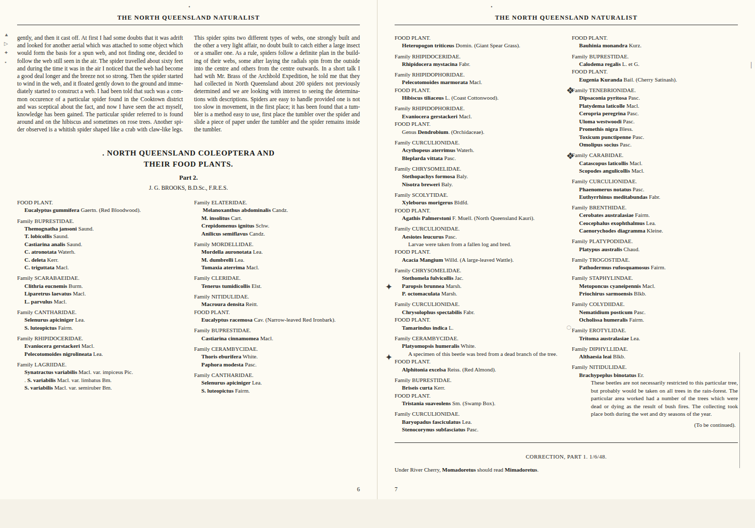•
▲
▷
✦
⋆
The North Queensland Naturalist
gently, and then it cast off. At first I had some doubts that it was adrift and looked for another aerial which was attached to some object which would form the basis for a spun web, and not finding one, decided to follow the web still seen in the air. The spider travelled about sixty feet and during the time it was in the air I noticed that the web had become a good deal longer and the breeze not so strong. Then the spider started to wind in the web, and it floated gently down to the ground and immediately started to construct a web. I had been told that such was a common occurence of a particular spider found in the Cooktown district and was sceptical about the fact, and now I have seen the act myself, knowledge has been gained. The particular spider referred to is found around and on the hibiscus and sometimes on rose trees. Another spider observed is a whitish spider shaped like a crab with claw-like legs. This spider spins two different types of webs, one strongly built and the other a very light affair, no doubt built to catch either a large insect or a smaller one. As a rule, spiders follow a definite plan in the building of their webs, some after laying the radials spin from the outside into the centre and others from the centre outwards. In a short talk I had wtih Mr. Brass of the Archbold Expedition, he told me that they had collected in North Queensland about 200 spiders not previously determined and we are looking with interest to seeing the determinations with descriptions. Spiders are easy to handle provided one is not too slow in movement, in the first place; it has been found that a tumbler is a method easy to use, first place the tumbler over the spider and slide a piece of paper under the tumbler and the spider remains inside the tumbler.
. North Queensland Coleoptera and
Their Food Plants.
Part 2.
J. G. BROOKS, B.D.Sc., F.R.E.S.
FOOD PLANT.
Eucalyptus gummifera Gaertn. (Red Bloodwood).
Family BUPRESTIDAE.
Themognatha jansoni Saund.
T. lobicollis Saund.
Castiarina analis Saund.
C. atronotata Waterh.
C. deleta Kerr.
C. triguttata Macl.
Family SCARABAEIDAE.
Clithria eucnemis Burm.
Liparetrus laevatus Macl.
L. parvulus Macl.
Family CANTHARIDAE.
Selenurus apiciniger Lea.
S. luteopictus Fairm.
Family RHIPIDOCERIDAE.
Evaniocera gerstackeri Macl.
Pelecotomoides nigrolineata Lea.
Family LAGRIIDAE.
Synatractus variabilis Macl. var. impiceus Pic.
. S. variabilis Macl. var. limbatus Bm.
S. variabilis Macl. var. semiruber Bm.
Family ELATERIDAE.
Melanoxanthus abdominalis Candz.
M. insolitus Cart.
Crepidomenus ignitus Schw.
Anilicus semiflavus Candz.
Family MORDELLIDAE.
Mordella auronotata Lea.
M. dumbrelli Lea.
Tomaxia aterrima Macl.
Family CLERIDAE.
Tenerus tumidicollis Elst.
Family NITIDULIDAE.
Macroura densita Reitt.
FOOD PLANT.
Eucalyptus racemosa Cav. (Narrow-leaved Red Ironbark).
Family BUPRESTIDAE.
Castiarina cinnamomea Macl.
Family CERAMBYCIDAE.
Thoris eburifera White.
Paphora modesta Pasc.
Family CANTHARIDAE.
Selenurus apiciniger Lea.
S. luteopictus Fairm.
6
• ❖ ❖ ✦ ✦ ◌ |
The North Queensland Naturalist
FOOD PLANT.
Heteropogon triticeus Domin. (Giant Spear Grass).
Family RHIPIDOCERIDAE.
Rhipidocera mystacina Fabr.
Family RHIPIDOPHORIDAE.
Pelecotomoides marmorata Macl.
FOOD PLANT.
Hibiscus tiliaceus L. (Coast Cottonwood).
Family RHIPIDOPHORIDAE.
Evaniocera gerstackeri Macl.
FOOD PLANT.
Genus Dendrobium. (Orchidaceae).
Family CURCULIONIDAE.
Acythopeus aterrimus Waterh.
Bleplarda vittata Pasc.
Family CHRYSOMELIDAE.
Stethopachys formosa Baly.
Nisotra breweri Baly.
Family SCOLYTIDAE.
Xyleborus morigerus Bldfd.
FOOD PLANT.
Agathis Palmerstoni F. Muell. (North Queensland Kauri).
Family CURCULIONIDAE.
Aesiotes leucurus Pasc.
Larvae were taken from a fallen log and bred.
FOOD PLANT.
Acacia Mangium Willd. (A large-leaved Wattle).
Family CHRYSOMELIDAE.
Stethomela fulvicollis Jac.
Paropsis brunnea Marsh.
P. octomaculata Marsh.
Family CURCULIONIDAE.
Chrysolophus spectabilis Fabr.
FOOD PLANT.
Tamarindus indica L.
Family CERAMBYCIDAE.
Platyomopsis humeralis White.
A specimen of this beetle was bred from a dead branch of the tree.
FOOD PLANT.
Alphitonia excelsa Reiss. (Red Almond).
Family BUPRESTIDAE.
Briseis curta Kerr.
FOOD PLANT.
Tristania suaveolens Sm. (Swamp Box).
Family CURCULIONIDAE.
Baryopadus fasciculatus Lea.
Stenocorynus subfasciatus Pasc.
FOOD PLANT.
Bauhinia monandra Kurz.
Family BUPRESTIDAE.
Calodema regalis L. et G.
FOOD PLANT.
Eugenia Kuranda Bail. (Cherry Satinash).
Family TENEBRIONIDAE.
Dipsaconia pyritosa Pasc.
Platydema laticolle Macl.
Ceropria peregrina Pasc.
Uloma westwoodi Pasc.
Promethis nigra Bless.
Toxicum punctipenne Pasc.
Omolipus socius Pasc.
Family CARABIDAE.
Catascopus laticollis Macl.
Scopodes angulicollis Macl.
Family CURCULIONIDAE.
Phaenomerus notatus Pasc.
Euthyrrhinus meditabundas Fabr.
Family BRENTHIDAE.
Cerobates australasiae Fairm.
Ceocephalus exophthalmus Lea.
Caenorychodes diagramma Kleine.
Family PLATYPODIDAE.
Platypus australis Chaud.
Family TROGOSTIDAE.
Pathodermus rufosquamosus Fairm.
Family STAPHYLINDAE.
Metoponcus cyaneipennis Macl.
Priochirus sarmoensis Blkb.
Family COLYDIIDAE.
Nematidium posticum Pasc.
Ocholissa humeralis Fairm.
Family EROTYLIDAE.
Tritoma australasiae Lea.
Family DIPHYLLIDAE.
Althaesia leai Blkb.
Family NITIDULIDAE.
Brachypeplus binotatus Er.
These beetles are not necessarily restricted to this particular tree, but probably would be taken on all trees in the rain-forest. The particular area worked had a number of the trees which were dead or dying as the result of bush fires. The collecting took place both during the wet and dry seasons of the year.
(To be continued).
CORRECTION, PART 1. 1/6/48.
Under River Cherry, Momadoretus should read Mimadoretus.
7